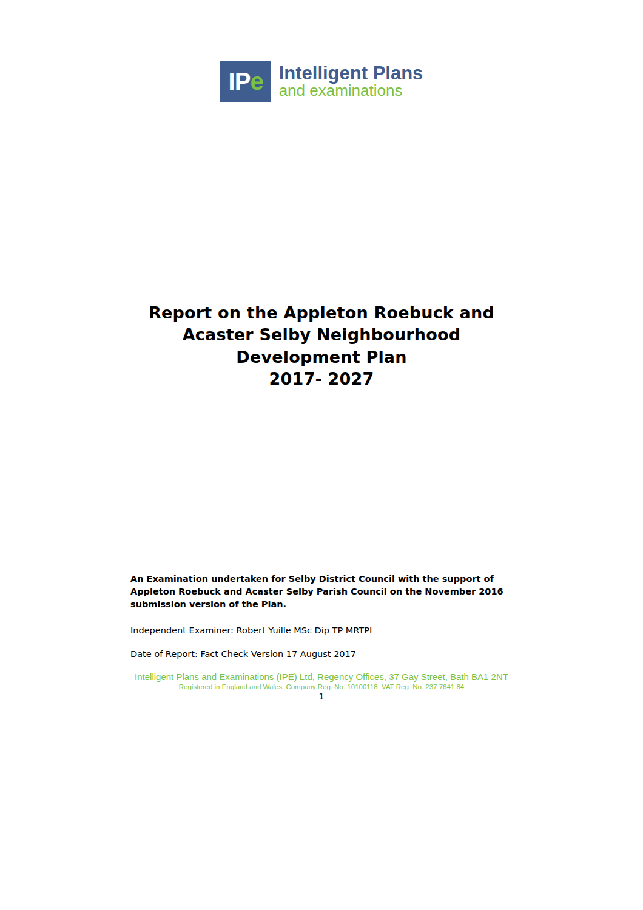IPe Intelligent Plans and examinations
Report on the Appleton Roebuck and
Acaster Selby Neighbourhood
Development Plan
2017- 2027
An Examination undertaken for Selby District Council with the support of Appleton Roebuck and Acaster Selby Parish Council on the November 2016 submission version of the Plan.
Independent Examiner: Robert Yuille MSc Dip TP MRTPI
Date of Report: Fact Check Version 17 August 2017
Intelligent Plans and Examinations (IPE) Ltd, Regency Offices, 37 Gay Street, Bath BA1 2NT
Registered in England and Wales. Company Reg. No. 10100118. VAT Reg. No. 237 7641 84
1